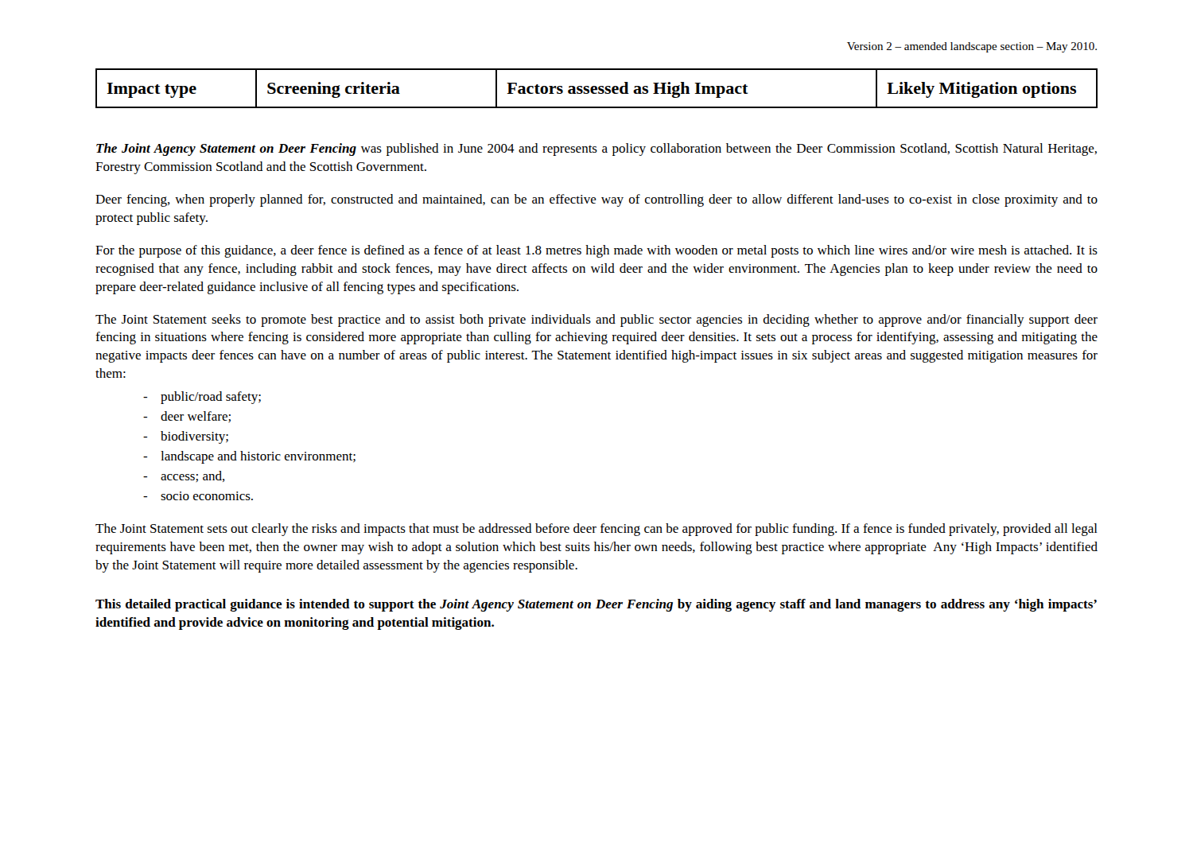Version 2 – amended landscape section – May 2010.
| Impact type | Screening criteria | Factors assessed as High Impact | Likely Mitigation options |
The Joint Agency Statement on Deer Fencing was published in June 2004 and represents a policy collaboration between the Deer Commission Scotland, Scottish Natural Heritage, Forestry Commission Scotland and the Scottish Government.
Deer fencing, when properly planned for, constructed and maintained, can be an effective way of controlling deer to allow different land-uses to co-exist in close proximity and to protect public safety.
For the purpose of this guidance, a deer fence is defined as a fence of at least 1.8 metres high made with wooden or metal posts to which line wires and/or wire mesh is attached. It is recognised that any fence, including rabbit and stock fences, may have direct affects on wild deer and the wider environment. The Agencies plan to keep under review the need to prepare deer-related guidance inclusive of all fencing types and specifications.
The Joint Statement seeks to promote best practice and to assist both private individuals and public sector agencies in deciding whether to approve and/or financially support deer fencing in situations where fencing is considered more appropriate than culling for achieving required deer densities. It sets out a process for identifying, assessing and mitigating the negative impacts deer fences can have on a number of areas of public interest. The Statement identified high-impact issues in six subject areas and suggested mitigation measures for them:
public/road safety;
deer welfare;
biodiversity;
landscape and historic environment;
access; and,
socio economics.
The Joint Statement sets out clearly the risks and impacts that must be addressed before deer fencing can be approved for public funding. If a fence is funded privately, provided all legal requirements have been met, then the owner may wish to adopt a solution which best suits his/her own needs, following best practice where appropriate Any ‘High Impacts’ identified by the Joint Statement will require more detailed assessment by the agencies responsible.
This detailed practical guidance is intended to support the Joint Agency Statement on Deer Fencing by aiding agency staff and land managers to address any ‘high impacts’ identified and provide advice on monitoring and potential mitigation.